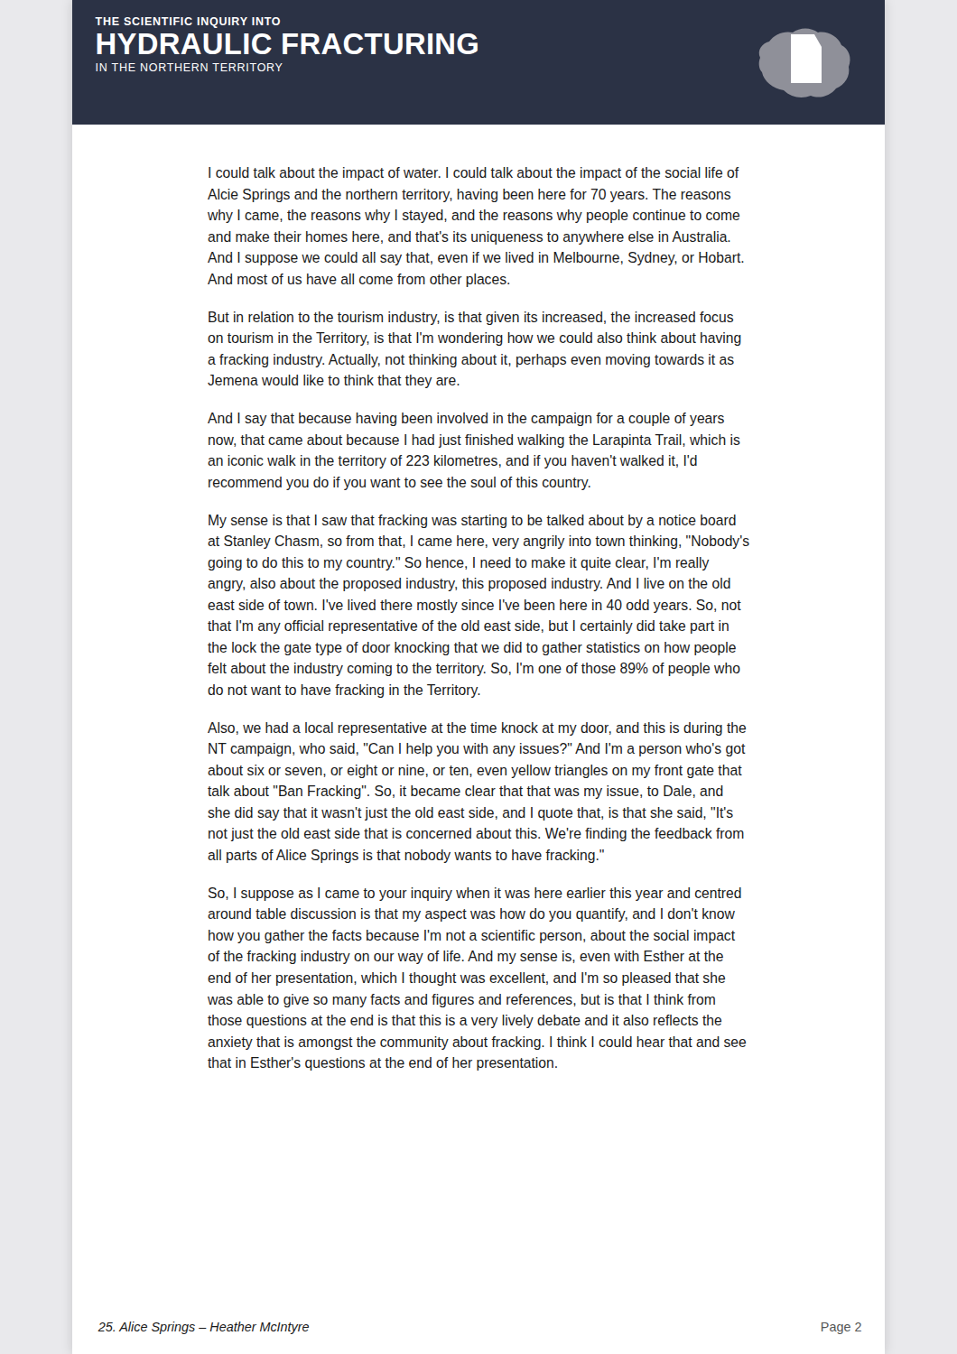The Scientific Inquiry into
Hydraulic Fracturing
in the Northern Territory
I could talk about the impact of water. I could talk about the impact of the social life of Alcie Springs and the northern territory, having been here for 70 years. The reasons why I came, the reasons why I stayed, and the reasons why people continue to come and make their homes here, and that's its uniqueness to anywhere else in Australia. And I suppose we could all say that, even if we lived in Melbourne, Sydney, or Hobart. And most of us have all come from other places.
But in relation to the tourism industry, is that given its increased, the increased focus on tourism in the Territory, is that I'm wondering how we could also think about having a fracking industry. Actually, not thinking about it, perhaps even moving towards it as Jemena would like to think that they are.
And I say that because having been involved in the campaign for a couple of years now, that came about because I had just finished walking the Larapinta Trail, which is an iconic walk in the territory of 223 kilometres, and if you haven't walked it, I'd recommend you do if you want to see the soul of this country.
My sense is that I saw that fracking was starting to be talked about by a notice board at Stanley Chasm, so from that, I came here, very angrily into town thinking, "Nobody's going to do this to my country." So hence, I need to make it quite clear, I'm really angry, also about the proposed industry, this proposed industry. And I live on the old east side of town. I've lived there mostly since I've been here in 40 odd years. So, not that I'm any official representative of the old east side, but I certainly did take part in the lock the gate type of door knocking that we did to gather statistics on how people felt about the industry coming to the territory. So, I'm one of those 89% of people who do not want to have fracking in the Territory.
Also, we had a local representative at the time knock at my door, and this is during the NT campaign, who said, "Can I help you with any issues?" And I'm a person who's got about six or seven, or eight or nine, or ten, even yellow triangles on my front gate that talk about "Ban Fracking". So, it became clear that that was my issue, to Dale, and she did say that it wasn't just the old east side, and I quote that, is that she said, "It's not just the old east side that is concerned about this. We're finding the feedback from all parts of Alice Springs is that nobody wants to have fracking."
So, I suppose as I came to your inquiry when it was here earlier this year and centred around table discussion is that my aspect was how do you quantify, and I don't know how you gather the facts because I'm not a scientific person, about the social impact of the fracking industry on our way of life. And my sense is, even with Esther at the end of her presentation, which I thought was excellent, and I'm so pleased that she was able to give so many facts and figures and references, but is that I think from those questions at the end is that this is a very lively debate and it also reflects the anxiety that is amongst the community about fracking. I think I could hear that and see that in Esther's questions at the end of her presentation.
25. Alice Springs – Heather McIntyre Page 2